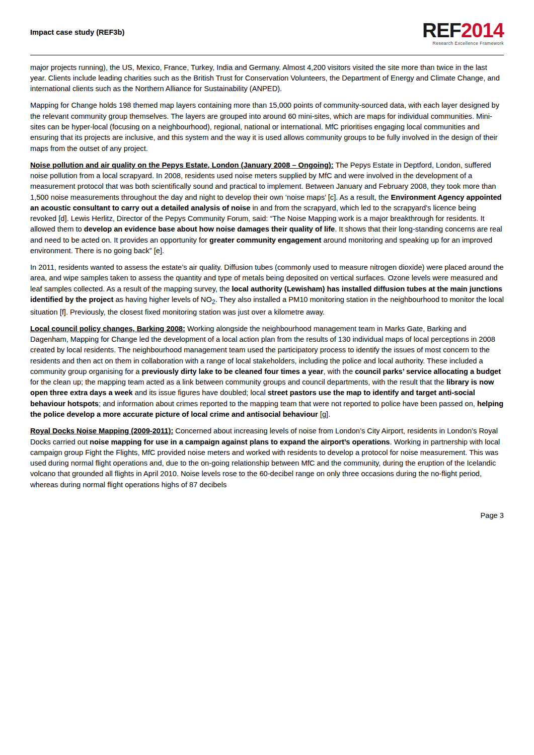Impact case study (REF3b)
REF2014
Research Excellence Framework
major projects running), the US, Mexico, France, Turkey, India and Germany. Almost 4,200 visitors visited the site more than twice in the last year. Clients include leading charities such as the British Trust for Conservation Volunteers, the Department of Energy and Climate Change, and international clients such as the Northern Alliance for Sustainability (ANPED).
Mapping for Change holds 198 themed map layers containing more than 15,000 points of community-sourced data, with each layer designed by the relevant community group themselves. The layers are grouped into around 60 mini-sites, which are maps for individual communities. Mini-sites can be hyper-local (focusing on a neighbourhood), regional, national or international. MfC prioritises engaging local communities and ensuring that its projects are inclusive, and this system and the way it is used allows community groups to be fully involved in the design of their maps from the outset of any project.
Noise pollution and air quality on the Pepys Estate, London (January 2008 – Ongoing): The Pepys Estate in Deptford, London, suffered noise pollution from a local scrapyard. In 2008, residents used noise meters supplied by MfC and were involved in the development of a measurement protocol that was both scientifically sound and practical to implement. Between January and February 2008, they took more than 1,500 noise measurements throughout the day and night to develop their own ‘noise maps’ [c]. As a result, the Environment Agency appointed an acoustic consultant to carry out a detailed analysis of noise in and from the scrapyard, which led to the scrapyard’s licence being revoked [d]. Lewis Herlitz, Director of the Pepys Community Forum, said: “The Noise Mapping work is a major breakthrough for residents. It allowed them to develop an evidence base about how noise damages their quality of life. It shows that their long-standing concerns are real and need to be acted on. It provides an opportunity for greater community engagement around monitoring and speaking up for an improved environment. There is no going back” [e].
In 2011, residents wanted to assess the estate’s air quality. Diffusion tubes (commonly used to measure nitrogen dioxide) were placed around the area, and wipe samples taken to assess the quantity and type of metals being deposited on vertical surfaces. Ozone levels were measured and leaf samples collected. As a result of the mapping survey, the local authority (Lewisham) has installed diffusion tubes at the main junctions identified by the project as having higher levels of NO2. They also installed a PM10 monitoring station in the neighbourhood to monitor the local situation [f]. Previously, the closest fixed monitoring station was just over a kilometre away.
Local council policy changes, Barking 2008: Working alongside the neighbourhood management team in Marks Gate, Barking and Dagenham, Mapping for Change led the development of a local action plan from the results of 130 individual maps of local perceptions in 2008 created by local residents. The neighbourhood management team used the participatory process to identify the issues of most concern to the residents and then act on them in collaboration with a range of local stakeholders, including the police and local authority. These included a community group organising for a previously dirty lake to be cleaned four times a year, with the council parks’ service allocating a budget for the clean up; the mapping team acted as a link between community groups and council departments, with the result that the library is now open three extra days a week and its issue figures have doubled; local street pastors use the map to identify and target anti-social behaviour hotspots; and information about crimes reported to the mapping team that were not reported to police have been passed on, helping the police develop a more accurate picture of local crime and antisocial behaviour [g].
Royal Docks Noise Mapping (2009-2011): Concerned about increasing levels of noise from London’s City Airport, residents in London’s Royal Docks carried out noise mapping for use in a campaign against plans to expand the airport’s operations. Working in partnership with local campaign group Fight the Flights, MfC provided noise meters and worked with residents to develop a protocol for noise measurement. This was used during normal flight operations and, due to the on-going relationship between MfC and the community, during the eruption of the Icelandic volcano that grounded all flights in April 2010. Noise levels rose to the 60-decibel range on only three occasions during the no-flight period, whereas during normal flight operations highs of 87 decibels
Page 3